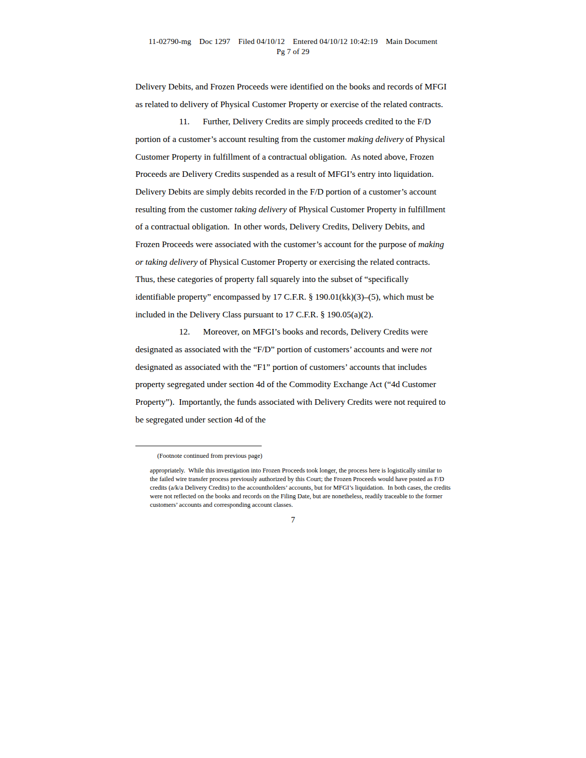11-02790-mg Doc 1297 Filed 04/10/12 Entered 04/10/12 10:42:19 Main Document
Pg 7 of 29
Delivery Debits, and Frozen Proceeds were identified on the books and records of MFGI as related to delivery of Physical Customer Property or exercise of the related contracts.
11. Further, Delivery Credits are simply proceeds credited to the F/D portion of a customer’s account resulting from the customer making delivery of Physical Customer Property in fulfillment of a contractual obligation. As noted above, Frozen Proceeds are Delivery Credits suspended as a result of MFGI’s entry into liquidation. Delivery Debits are simply debits recorded in the F/D portion of a customer’s account resulting from the customer taking delivery of Physical Customer Property in fulfillment of a contractual obligation. In other words, Delivery Credits, Delivery Debits, and Frozen Proceeds were associated with the customer’s account for the purpose of making or taking delivery of Physical Customer Property or exercising the related contracts. Thus, these categories of property fall squarely into the subset of “specifically identifiable property” encompassed by 17 C.F.R. § 190.01(kk)(3)–(5), which must be included in the Delivery Class pursuant to 17 C.F.R. § 190.05(a)(2).
12. Moreover, on MFGI’s books and records, Delivery Credits were designated as associated with the “F/D” portion of customers’ accounts and were not designated as associated with the “F1” portion of customers’ accounts that includes property segregated under section 4d of the Commodity Exchange Act (“4d Customer Property”). Importantly, the funds associated with Delivery Credits were not required to be segregated under section 4d of the
(Footnote continued from previous page)
appropriately. While this investigation into Frozen Proceeds took longer, the process here is logistically similar to the failed wire transfer process previously authorized by this Court; the Frozen Proceeds would have posted as F/D credits (a/k/a Delivery Credits) to the accountholders’ accounts, but for MFGI’s liquidation. In both cases, the credits were not reflected on the books and records on the Filing Date, but are nonetheless, readily traceable to the former customers’ accounts and corresponding account classes.
7